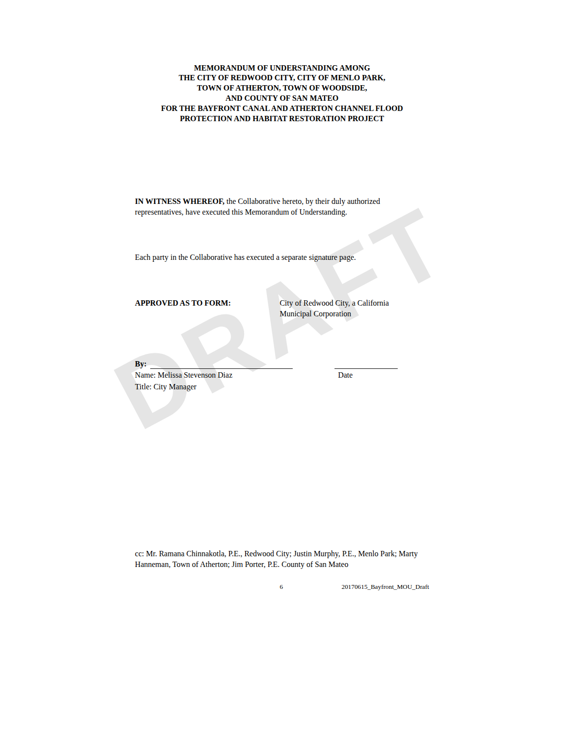DRAFT
Memorandum of Understanding Among the City of Redwood City, City of Menlo Park, Town of Atherton, Town of Woodside, and County of San Mateo for the Bayfront Canal and Atherton Channel Flood Protection and Habitat Restoration Project
IN WITNESS WHEREOF, the Collaborative hereto, by their duly authorized representatives, have executed this Memorandum of Understanding.
Each party in the Collaborative has executed a separate signature page.
APPROVED AS TO FORM:
City of Redwood City, a California Municipal Corporation
By:
Name: Melissa Stevenson Diaz
Date
Title: City Manager
cc: Mr. Ramana Chinnakotla, P.E., Redwood City; Justin Murphy, P.E., Menlo Park; Marty Hanneman, Town of Atherton; Jim Porter, P.E. County of San Mateo
6 20170615_Bayfront_MOU_Draft